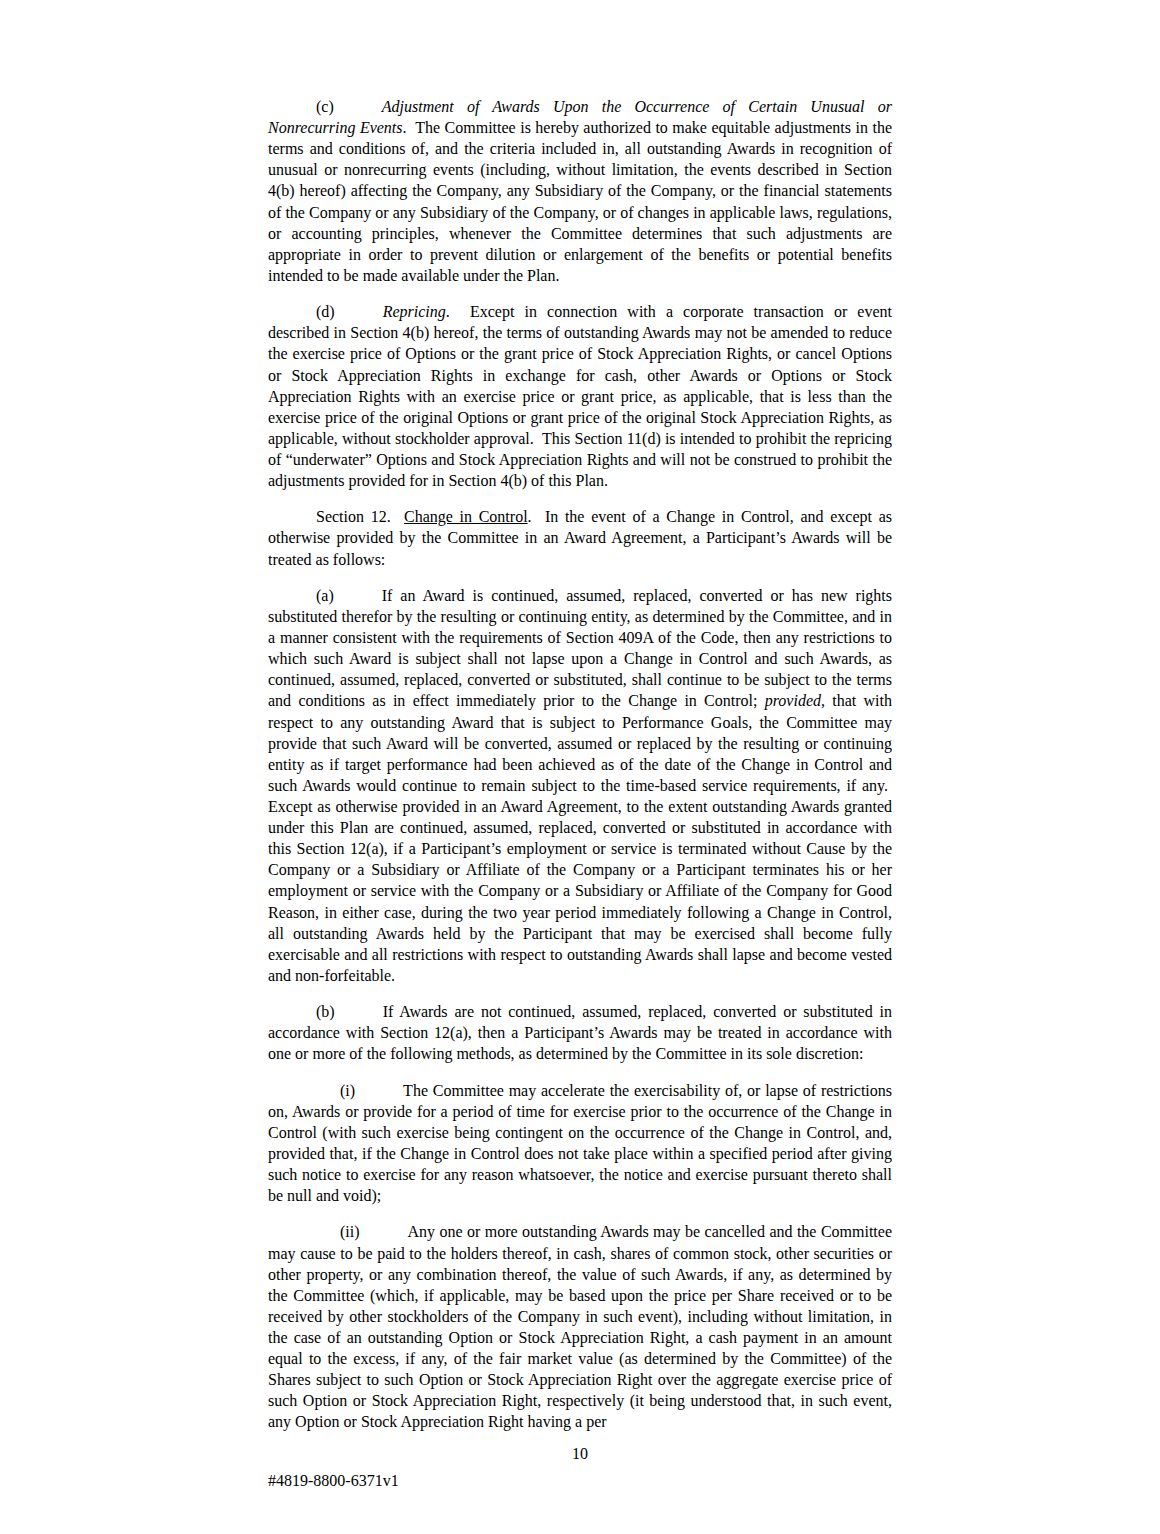(c) Adjustment of Awards Upon the Occurrence of Certain Unusual or Nonrecurring Events. The Committee is hereby authorized to make equitable adjustments in the terms and conditions of, and the criteria included in, all outstanding Awards in recognition of unusual or nonrecurring events (including, without limitation, the events described in Section 4(b) hereof) affecting the Company, any Subsidiary of the Company, or the financial statements of the Company or any Subsidiary of the Company, or of changes in applicable laws, regulations, or accounting principles, whenever the Committee determines that such adjustments are appropriate in order to prevent dilution or enlargement of the benefits or potential benefits intended to be made available under the Plan.
(d) Repricing. Except in connection with a corporate transaction or event described in Section 4(b) hereof, the terms of outstanding Awards may not be amended to reduce the exercise price of Options or the grant price of Stock Appreciation Rights, or cancel Options or Stock Appreciation Rights in exchange for cash, other Awards or Options or Stock Appreciation Rights with an exercise price or grant price, as applicable, that is less than the exercise price of the original Options or grant price of the original Stock Appreciation Rights, as applicable, without stockholder approval. This Section 11(d) is intended to prohibit the repricing of “underwater” Options and Stock Appreciation Rights and will not be construed to prohibit the adjustments provided for in Section 4(b) of this Plan.
Section 12. Change in Control. In the event of a Change in Control, and except as otherwise provided by the Committee in an Award Agreement, a Participant’s Awards will be treated as follows:
(a) If an Award is continued, assumed, replaced, converted or has new rights substituted therefor by the resulting or continuing entity, as determined by the Committee, and in a manner consistent with the requirements of Section 409A of the Code, then any restrictions to which such Award is subject shall not lapse upon a Change in Control and such Awards, as continued, assumed, replaced, converted or substituted, shall continue to be subject to the terms and conditions as in effect immediately prior to the Change in Control; provided, that with respect to any outstanding Award that is subject to Performance Goals, the Committee may provide that such Award will be converted, assumed or replaced by the resulting or continuing entity as if target performance had been achieved as of the date of the Change in Control and such Awards would continue to remain subject to the time-based service requirements, if any. Except as otherwise provided in an Award Agreement, to the extent outstanding Awards granted under this Plan are continued, assumed, replaced, converted or substituted in accordance with this Section 12(a), if a Participant’s employment or service is terminated without Cause by the Company or a Subsidiary or Affiliate of the Company or a Participant terminates his or her employment or service with the Company or a Subsidiary or Affiliate of the Company for Good Reason, in either case, during the two year period immediately following a Change in Control, all outstanding Awards held by the Participant that may be exercised shall become fully exercisable and all restrictions with respect to outstanding Awards shall lapse and become vested and non-forfeitable.
(b) If Awards are not continued, assumed, replaced, converted or substituted in accordance with Section 12(a), then a Participant’s Awards may be treated in accordance with one or more of the following methods, as determined by the Committee in its sole discretion:
(i) The Committee may accelerate the exercisability of, or lapse of restrictions on, Awards or provide for a period of time for exercise prior to the occurrence of the Change in Control (with such exercise being contingent on the occurrence of the Change in Control, and, provided that, if the Change in Control does not take place within a specified period after giving such notice to exercise for any reason whatsoever, the notice and exercise pursuant thereto shall be null and void);
(ii) Any one or more outstanding Awards may be cancelled and the Committee may cause to be paid to the holders thereof, in cash, shares of common stock, other securities or other property, or any combination thereof, the value of such Awards, if any, as determined by the Committee (which, if applicable, may be based upon the price per Share received or to be received by other stockholders of the Company in such event), including without limitation, in the case of an outstanding Option or Stock Appreciation Right, a cash payment in an amount equal to the excess, if any, of the fair market value (as determined by the Committee) of the Shares subject to such Option or Stock Appreciation Right over the aggregate exercise price of such Option or Stock Appreciation Right, respectively (it being understood that, in such event, any Option or Stock Appreciation Right having a per
10
#4819-8800-6371v1